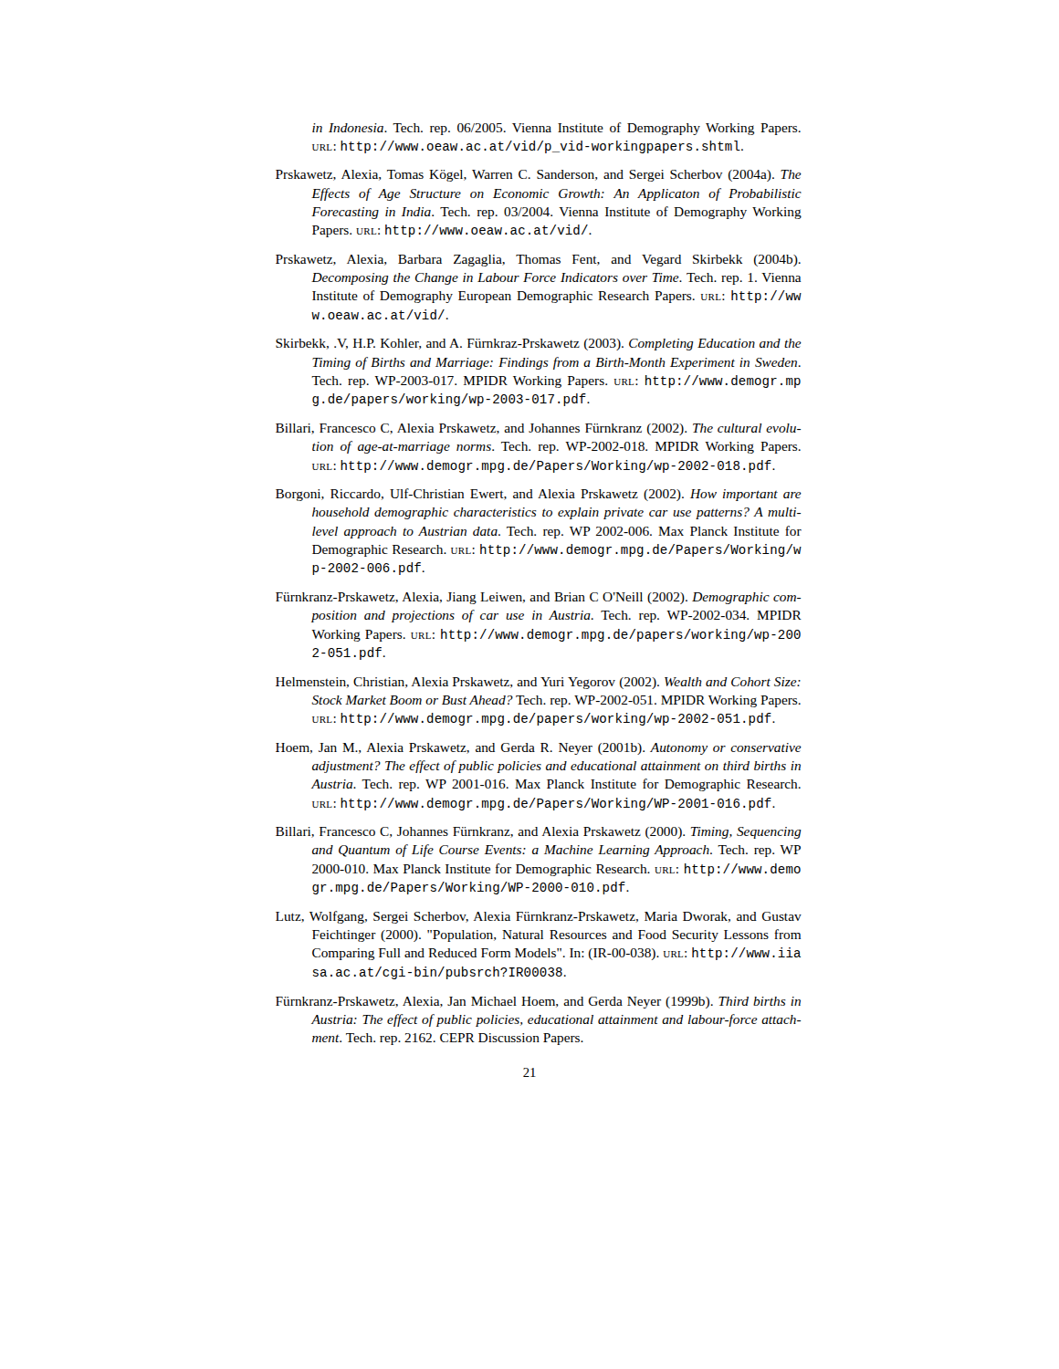in Indonesia. Tech. rep. 06/2005. Vienna Institute of Demography Working Papers. url: http://www.oeaw.ac.at/vid/p_vid-workingpapers.shtml.
Prskawetz, Alexia, Tomas Kögel, Warren C. Sanderson, and Sergei Scherbov (2004a). The Effects of Age Structure on Economic Growth: An Applicaton of Probabilistic Forecasting in India. Tech. rep. 03/2004. Vienna Institute of Demography Working Papers. url: http://www.oeaw.ac.at/vid/.
Prskawetz, Alexia, Barbara Zagaglia, Thomas Fent, and Vegard Skirbekk (2004b). Decomposing the Change in Labour Force Indicators over Time. Tech. rep. 1. Vienna Institute of Demography European Demographic Research Papers. url: http://www.oeaw.ac.at/vid/.
Skirbekk, .V, H.P. Kohler, and A. Fürnkraz-Prskawetz (2003). Completing Education and the Timing of Births and Marriage: Findings from a Birth-Month Experiment in Sweden. Tech. rep. WP-2003-017. MPIDR Working Papers. url: http://www.demogr.mpg.de/papers/working/wp-2003-017.pdf.
Billari, Francesco C, Alexia Prskawetz, and Johannes Fürnkranz (2002). The cultural evolution of age-at-marriage norms. Tech. rep. WP-2002-018. MPIDR Working Papers. url: http://www.demogr.mpg.de/Papers/Working/wp-2002-018.pdf.
Borgoni, Riccardo, Ulf-Christian Ewert, and Alexia Prskawetz (2002). How important are household demographic characteristics to explain private car use patterns? A multilevel approach to Austrian data. Tech. rep. WP 2002-006. Max Planck Institute for Demographic Research. url: http://www.demogr.mpg.de/Papers/Working/wp-2002-006.pdf.
Fürnkranz-Prskawetz, Alexia, Jiang Leiwen, and Brian C O'Neill (2002). Demographic composition and projections of car use in Austria. Tech. rep. WP-2002-034. MPIDR Working Papers. url: http://www.demogr.mpg.de/papers/working/wp-2002-051.pdf.
Helmenstein, Christian, Alexia Prskawetz, and Yuri Yegorov (2002). Wealth and Cohort Size: Stock Market Boom or Bust Ahead? Tech. rep. WP-2002-051. MPIDR Working Papers. url: http://www.demogr.mpg.de/papers/working/wp-2002-051.pdf.
Hoem, Jan M., Alexia Prskawetz, and Gerda R. Neyer (2001b). Autonomy or conservative adjustment? The effect of public policies and educational attainment on third births in Austria. Tech. rep. WP 2001-016. Max Planck Institute for Demographic Research. url: http://www.demogr.mpg.de/Papers/Working/WP-2001-016.pdf.
Billari, Francesco C, Johannes Fürnkranz, and Alexia Prskawetz (2000). Timing, Sequencing and Quantum of Life Course Events: a Machine Learning Approach. Tech. rep. WP 2000-010. Max Planck Institute for Demographic Research. url: http://www.demogr.mpg.de/Papers/Working/WP-2000-010.pdf.
Lutz, Wolfgang, Sergei Scherbov, Alexia Fürnkranz-Prskawetz, Maria Dworak, and Gustav Feichtinger (2000). "Population, Natural Resources and Food Security Lessons from Comparing Full and Reduced Form Models". In: (IR-00-038). url: http://www.iiasa.ac.at/cgi-bin/pubsrch?IR00038.
Fürnkranz-Prskawetz, Alexia, Jan Michael Hoem, and Gerda Neyer (1999b). Third births in Austria: The effect of public policies, educational attainment and labour-force attachment. Tech. rep. 2162. CEPR Discussion Papers.
21